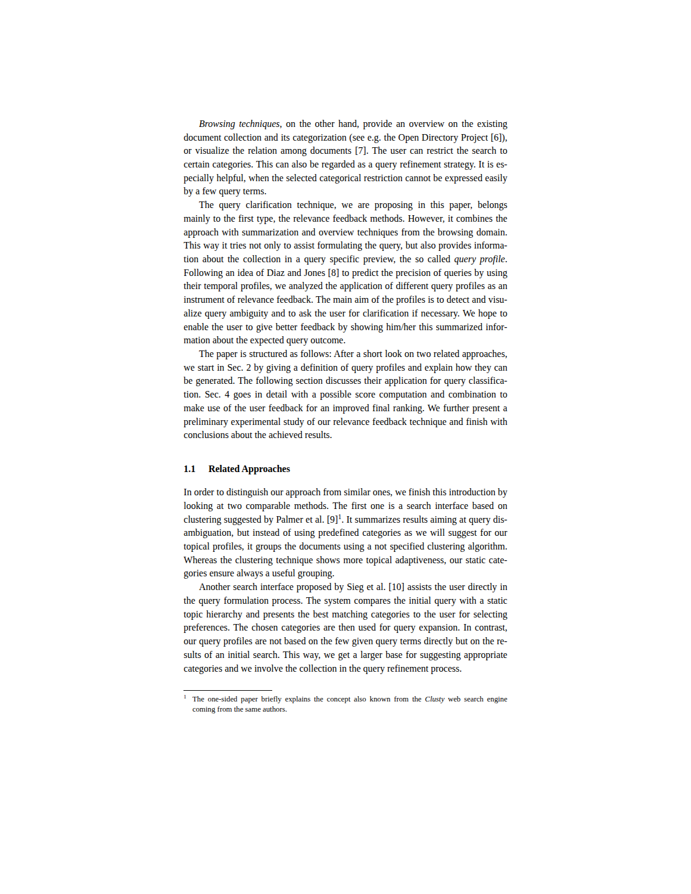Browsing techniques, on the other hand, provide an overview on the existing document collection and its categorization (see e.g. the Open Directory Project [6]), or visualize the relation among documents [7]. The user can restrict the search to certain categories. This can also be regarded as a query refinement strategy. It is especially helpful, when the selected categorical restriction cannot be expressed easily by a few query terms.
The query clarification technique, we are proposing in this paper, belongs mainly to the first type, the relevance feedback methods. However, it combines the approach with summarization and overview techniques from the browsing domain. This way it tries not only to assist formulating the query, but also provides information about the collection in a query specific preview, the so called query profile. Following an idea of Diaz and Jones [8] to predict the precision of queries by using their temporal profiles, we analyzed the application of different query profiles as an instrument of relevance feedback. The main aim of the profiles is to detect and visualize query ambiguity and to ask the user for clarification if necessary. We hope to enable the user to give better feedback by showing him/her this summarized information about the expected query outcome.
The paper is structured as follows: After a short look on two related approaches, we start in Sec. 2 by giving a definition of query profiles and explain how they can be generated. The following section discusses their application for query classification. Sec. 4 goes in detail with a possible score computation and combination to make use of the user feedback for an improved final ranking. We further present a preliminary experimental study of our relevance feedback technique and finish with conclusions about the achieved results.
1.1 Related Approaches
In order to distinguish our approach from similar ones, we finish this introduction by looking at two comparable methods. The first one is a search interface based on clustering suggested by Palmer et al. [9]1. It summarizes results aiming at query disambiguation, but instead of using predefined categories as we will suggest for our topical profiles, it groups the documents using a not specified clustering algorithm. Whereas the clustering technique shows more topical adaptiveness, our static categories ensure always a useful grouping.
Another search interface proposed by Sieg et al. [10] assists the user directly in the query formulation process. The system compares the initial query with a static topic hierarchy and presents the best matching categories to the user for selecting preferences. The chosen categories are then used for query expansion. In contrast, our query profiles are not based on the few given query terms directly but on the results of an initial search. This way, we get a larger base for suggesting appropriate categories and we involve the collection in the query refinement process.
1
The one-sided paper briefly explains the concept also known from the Clusty web search engine coming from the same authors.